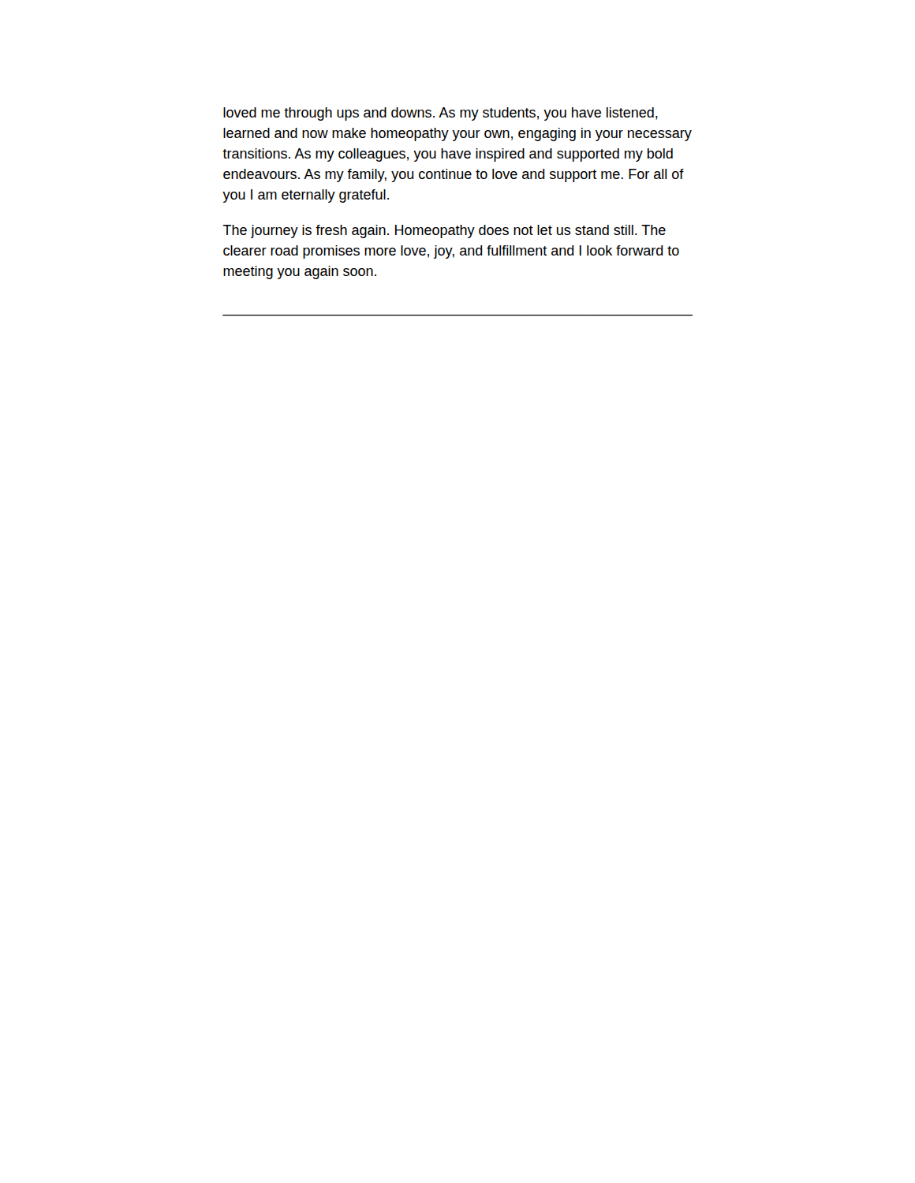loved me through ups and downs. As my students, you have listened, learned and now make homeopathy your own, engaging in your necessary transitions. As my colleagues, you have inspired and supported my bold endeavours. As my family, you continue to love and support me. For all of you I am eternally grateful.
The journey is fresh again. Homeopathy does not let us stand still. The clearer road promises more love, joy, and fulfillment and I look forward to meeting you again soon.
______________________________________________________________________